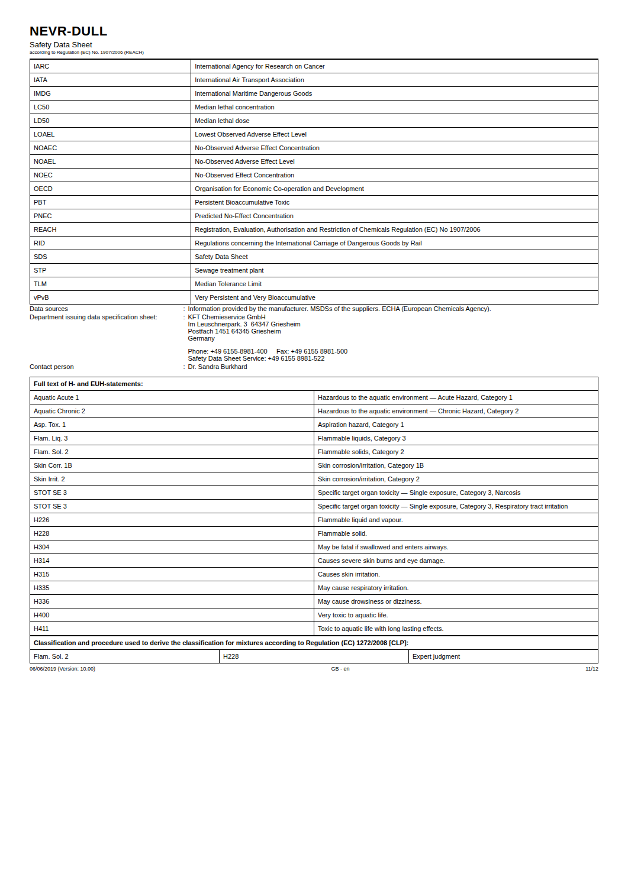NEVR-DULL
Safety Data Sheet
according to Regulation (EC) No. 1907/2006 (REACH)
| IARC | International Agency for Research on Cancer |
| IATA | International Air Transport Association |
| IMDG | International Maritime Dangerous Goods |
| LC50 | Median lethal concentration |
| LD50 | Median lethal dose |
| LOAEL | Lowest Observed Adverse Effect Level |
| NOAEC | No-Observed Adverse Effect Concentration |
| NOAEL | No-Observed Adverse Effect Level |
| NOEC | No-Observed Effect Concentration |
| OECD | Organisation for Economic Co-operation and Development |
| PBT | Persistent Bioaccumulative Toxic |
| PNEC | Predicted No-Effect Concentration |
| REACH | Registration, Evaluation, Authorisation and Restriction of Chemicals Regulation (EC) No 1907/2006 |
| RID | Regulations concerning the International Carriage of Dangerous Goods by Rail |
| SDS | Safety Data Sheet |
| STP | Sewage treatment plant |
| TLM | Median Tolerance Limit |
| vPvB | Very Persistent and Very Bioaccumulative |
| Data sources | : | Information provided by the manufacturer. MSDSs of the suppliers. ECHA (European Chemicals Agency). |
| Department issuing data specification sheet: | : | KFT Chemieservice GmbH Im Leuschnerpark. 3 64347 Griesheim Postfach 1451 64345 Griesheim Germany Phone: +49 6155-8981-400 Fax: +49 6155 8981-500 Safety Data Sheet Service: +49 6155 8981-522 |
| Contact person | : | Dr. Sandra Burkhard |
| Full text of H- and EUH-statements: |
| --- |
| Aquatic Acute 1 | Hazardous to the aquatic environment — Acute Hazard, Category 1 |
| Aquatic Chronic 2 | Hazardous to the aquatic environment — Chronic Hazard, Category 2 |
| Asp. Tox. 1 | Aspiration hazard, Category 1 |
| Flam. Liq. 3 | Flammable liquids, Category 3 |
| Flam. Sol. 2 | Flammable solids, Category 2 |
| Skin Corr. 1B | Skin corrosion/irritation, Category 1B |
| Skin Irrit. 2 | Skin corrosion/irritation, Category 2 |
| STOT SE 3 | Specific target organ toxicity — Single exposure, Category 3, Narcosis |
| STOT SE 3 | Specific target organ toxicity — Single exposure, Category 3, Respiratory tract irritation |
| H226 | Flammable liquid and vapour. |
| H228 | Flammable solid. |
| H304 | May be fatal if swallowed and enters airways. |
| H314 | Causes severe skin burns and eye damage. |
| H315 | Causes skin irritation. |
| H335 | May cause respiratory irritation. |
| H336 | May cause drowsiness or dizziness. |
| H400 | Very toxic to aquatic life. |
| H411 | Toxic to aquatic life with long lasting effects. |
| Classification and procedure used to derive the classification for mixtures according to Regulation (EC) 1272/2008 [CLP]: |
| --- |
| Flam. Sol. 2 | H228 | Expert judgment |
06/06/2019 (Version: 10.00)
GB - en
11/12